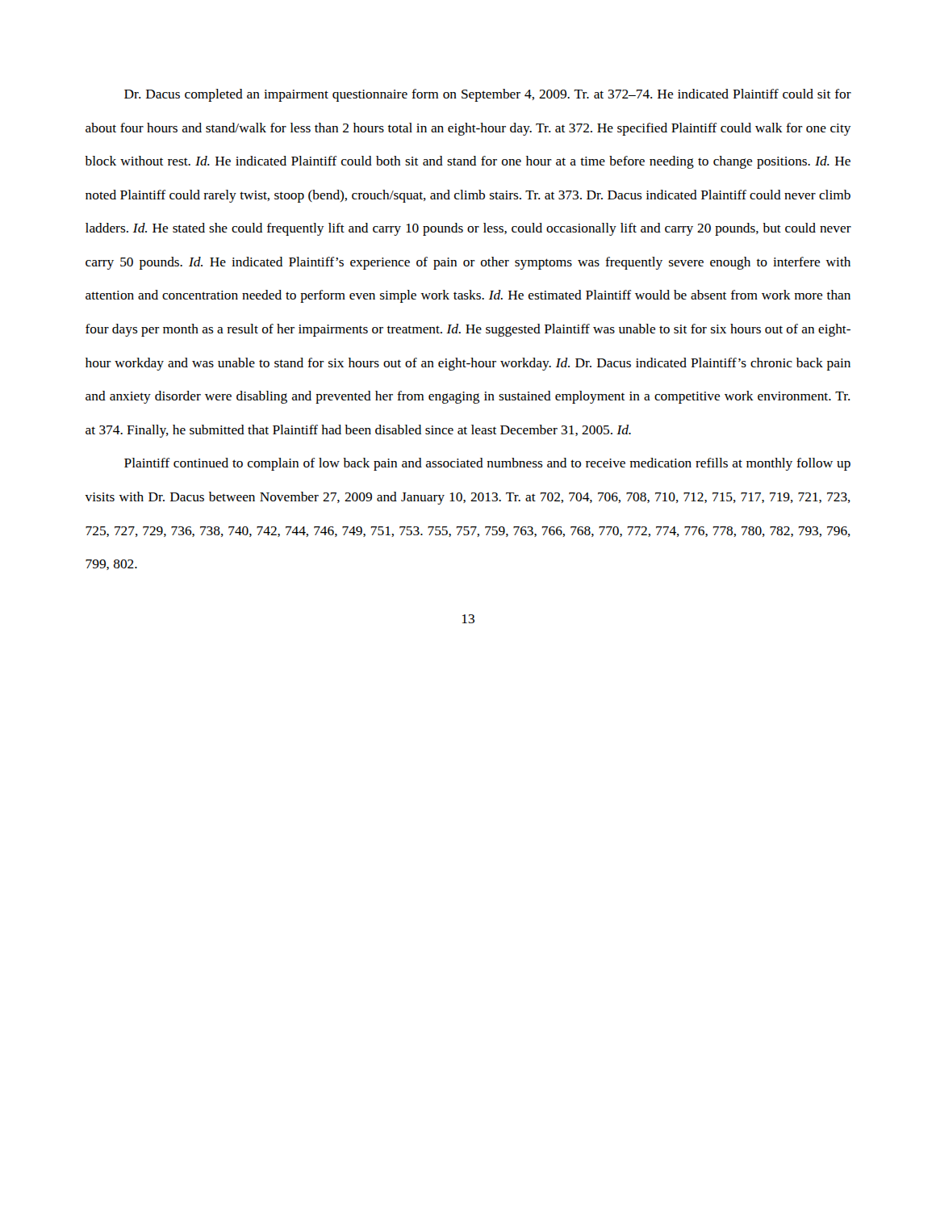Dr. Dacus completed an impairment questionnaire form on September 4, 2009. Tr. at 372–74. He indicated Plaintiff could sit for about four hours and stand/walk for less than 2 hours total in an eight-hour day. Tr. at 372. He specified Plaintiff could walk for one city block without rest. Id. He indicated Plaintiff could both sit and stand for one hour at a time before needing to change positions. Id. He noted Plaintiff could rarely twist, stoop (bend), crouch/squat, and climb stairs. Tr. at 373. Dr. Dacus indicated Plaintiff could never climb ladders. Id. He stated she could frequently lift and carry 10 pounds or less, could occasionally lift and carry 20 pounds, but could never carry 50 pounds. Id. He indicated Plaintiff’s experience of pain or other symptoms was frequently severe enough to interfere with attention and concentration needed to perform even simple work tasks. Id. He estimated Plaintiff would be absent from work more than four days per month as a result of her impairments or treatment. Id. He suggested Plaintiff was unable to sit for six hours out of an eight-hour workday and was unable to stand for six hours out of an eight-hour workday. Id. Dr. Dacus indicated Plaintiff’s chronic back pain and anxiety disorder were disabling and prevented her from engaging in sustained employment in a competitive work environment. Tr. at 374. Finally, he submitted that Plaintiff had been disabled since at least December 31, 2005. Id.
Plaintiff continued to complain of low back pain and associated numbness and to receive medication refills at monthly follow up visits with Dr. Dacus between November 27, 2009 and January 10, 2013. Tr. at 702, 704, 706, 708, 710, 712, 715, 717, 719, 721, 723, 725, 727, 729, 736, 738, 740, 742, 744, 746, 749, 751, 753. 755, 757, 759, 763, 766, 768, 770, 772, 774, 776, 778, 780, 782, 793, 796, 799, 802.
13